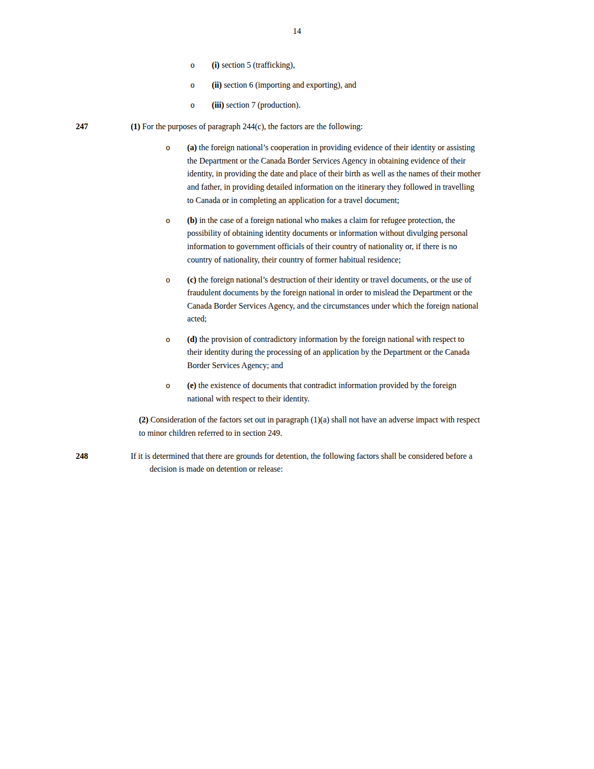14
(i) section 5 (trafficking),
(ii) section 6 (importing and exporting), and
(iii) section 7 (production).
247(1) For the purposes of paragraph 244(c), the factors are the following:
(a) the foreign national’s cooperation in providing evidence of their identity or assisting the Department or the Canada Border Services Agency in obtaining evidence of their identity, in providing the date and place of their birth as well as the names of their mother and father, in providing detailed information on the itinerary they followed in travelling to Canada or in completing an application for a travel document;
(b) in the case of a foreign national who makes a claim for refugee protection, the possibility of obtaining identity documents or information without divulging personal information to government officials of their country of nationality or, if there is no country of nationality, their country of former habitual residence;
(c) the foreign national’s destruction of their identity or travel documents, or the use of fraudulent documents by the foreign national in order to mislead the Department or the Canada Border Services Agency, and the circumstances under which the foreign national acted;
(d) the provision of contradictory information by the foreign national with respect to their identity during the processing of an application by the Department or the Canada Border Services Agency; and
(e) the existence of documents that contradict information provided by the foreign national with respect to their identity.
(2) Consideration of the factors set out in paragraph (1)(a) shall not have an adverse impact with respect to minor children referred to in section 249.
248 If it is determined that there are grounds for detention, the following factors shall be considered before a decision is made on detention or release: